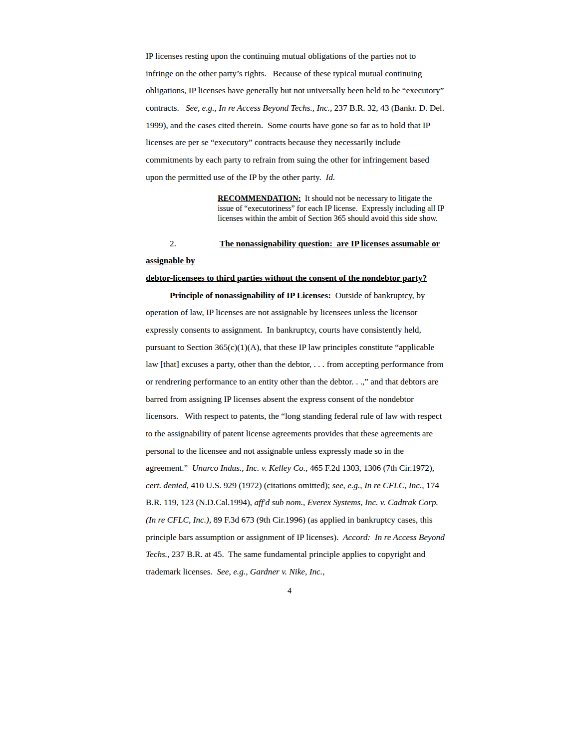IP licenses resting upon the continuing mutual obligations of the parties not to infringe on the other party’s rights. Because of these typical mutual continuing obligations, IP licenses have generally but not universally been held to be “executory” contracts. See, e.g., In re Access Beyond Techs., Inc., 237 B.R. 32, 43 (Bankr. D. Del. 1999), and the cases cited therein. Some courts have gone so far as to hold that IP licenses are per se “executory” contracts because they necessarily include commitments by each party to refrain from suing the other for infringement based upon the permitted use of the IP by the other party. Id.
RECOMMENDATION: It should not be necessary to litigate the issue of “executoriness” for each IP license. Expressly including all IP licenses within the ambit of Section 365 should avoid this side show.
2. The nonassignability question: are IP licenses assumable or assignable by
debtor-licensees to third parties without the consent of the nondebtor party?
Principle of nonassignability of IP Licenses: Outside of bankruptcy, by operation of law, IP licenses are not assignable by licensees unless the licensor expressly consents to assignment. In bankruptcy, courts have consistently held, pursuant to Section 365(c)(1)(A), that these IP law principles constitute “applicable law [that] excuses a party, other than the debtor, . . . from accepting performance from or rendrering performance to an entity other than the debtor. . .,” and that debtors are barred from assigning IP licenses absent the express consent of the nondebtor licensors. With respect to patents, the “long standing federal rule of law with respect to the assignability of patent license agreements provides that these agreements are personal to the licensee and not assignable unless expressly made so in the agreement.” Unarco Indus., Inc. v. Kelley Co., 465 F.2d 1303, 1306 (7th Cir.1972), cert. denied, 410 U.S. 929 (1972) (citations omitted); see, e.g., In re CFLC, Inc., 174 B.R. 119, 123 (N.D.Cal.1994), aff'd sub nom., Everex Systems, Inc. v. Cadtrak Corp. (In re CFLC, Inc.), 89 F.3d 673 (9th Cir.1996) (as applied in bankruptcy cases, this principle bars assumption or assignment of IP licenses). Accord: In re Access Beyond Techs., 237 B.R. at 45. The same fundamental principle applies to copyright and trademark licenses. See, e.g., Gardner v. Nike, Inc.,
4